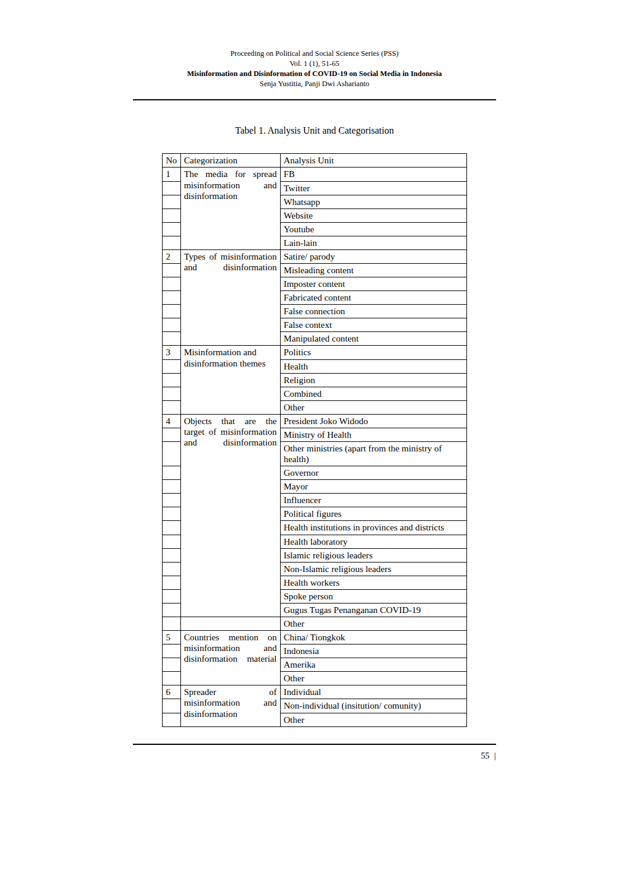Proceeding on Political and Social Science Series (PSS)
Vol. 1 (1), 51-65
Misinformation and Disinformation of COVID-19 on Social Media in Indonesia
Senja Yustitia, Panji Dwi Asharianto
Tabel 1. Analysis Unit and Categorisation
| No | Categorization | Analysis Unit |
| 1 | The media for spread misinformation and disinformation | FB |
| | Twitter |
| | Whatsapp |
| | Website |
| | Youtube |
| | Lain-lain |
| 2 | Types of misinformation and disinformation | Satire/ parody |
| | Misleading content |
| | Imposter content |
| | Fabricated content |
| | False connection |
| | False context |
| | Manipulated content |
| 3 | Misinformation and disinformation themes | Politics |
| | Health |
| | Religion |
| | Combined |
| | Other |
| 4 | Objects that are the target of misinformation and disinformation | President Joko Widodo |
| | Ministry of Health |
| | Other ministries (apart from the ministry of health) |
| | Governor |
| | Mayor |
| | Influencer |
| | Political figures |
| | Health institutions in provinces and districts |
| | Health laboratory |
| | Islamic religious leaders |
| | Non-Islamic religious leaders |
| | Health workers |
| | Spoke person |
| | Gugus Tugas Penanganan COVID-19 |
| | | Other |
| 5 | Countries mention on misinformation and disinformation material | China/ Tiongkok |
| | Indonesia |
| | Amerika |
| | Other |
| 6 | Spreader of misinformation and disinformation | Individual |
| | Non-individual (insitution/ comunity) |
| | Other |
55|